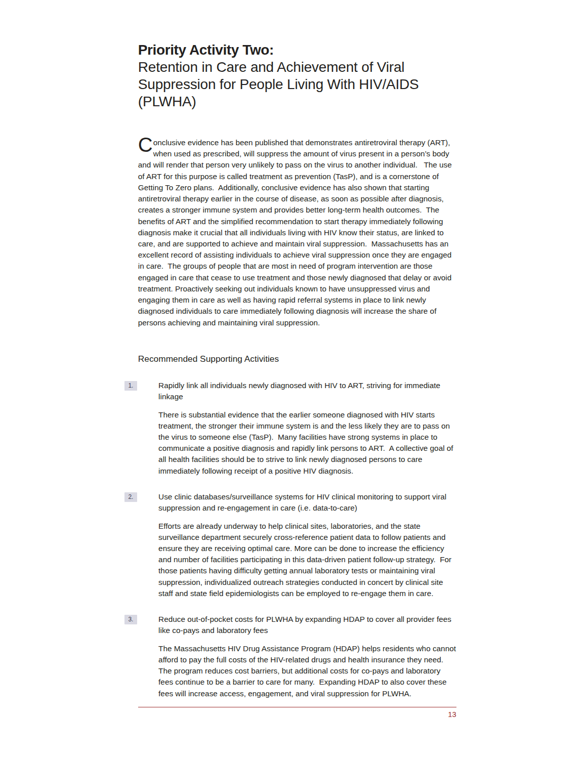Priority Activity Two: Retention in Care and Achievement of Viral Suppression for People Living With HIV/AIDS (PLWHA)
Conclusive evidence has been published that demonstrates antiretroviral therapy (ART), when used as prescribed, will suppress the amount of virus present in a person’s body and will render that person very unlikely to pass on the virus to another individual. The use of ART for this purpose is called treatment as prevention (TasP), and is a cornerstone of Getting To Zero plans. Additionally, conclusive evidence has also shown that starting antiretroviral therapy earlier in the course of disease, as soon as possible after diagnosis, creates a stronger immune system and provides better long-term health outcomes. The benefits of ART and the simplified recommendation to start therapy immediately following diagnosis make it crucial that all individuals living with HIV know their status, are linked to care, and are supported to achieve and maintain viral suppression. Massachusetts has an excellent record of assisting individuals to achieve viral suppression once they are engaged in care. The groups of people that are most in need of program intervention are those engaged in care that cease to use treatment and those newly diagnosed that delay or avoid treatment. Proactively seeking out individuals known to have unsuppressed virus and engaging them in care as well as having rapid referral systems in place to link newly diagnosed individuals to care immediately following diagnosis will increase the share of persons achieving and maintaining viral suppression.
Recommended Supporting Activities
Rapidly link all individuals newly diagnosed with HIV to ART, striving for immediate linkage
There is substantial evidence that the earlier someone diagnosed with HIV starts treatment, the stronger their immune system is and the less likely they are to pass on the virus to someone else (TasP). Many facilities have strong systems in place to communicate a positive diagnosis and rapidly link persons to ART. A collective goal of all health facilities should be to strive to link newly diagnosed persons to care immediately following receipt of a positive HIV diagnosis.
Use clinic databases/surveillance systems for HIV clinical monitoring to support viral suppression and re-engagement in care (i.e. data-to-care)
Efforts are already underway to help clinical sites, laboratories, and the state surveillance department securely cross-reference patient data to follow patients and ensure they are receiving optimal care. More can be done to increase the efficiency and number of facilities participating in this data-driven patient follow-up strategy. For those patients having difficulty getting annual laboratory tests or maintaining viral suppression, individualized outreach strategies conducted in concert by clinical site staff and state field epidemiologists can be employed to re-engage them in care.
Reduce out-of-pocket costs for PLWHA by expanding HDAP to cover all provider fees like co-pays and laboratory fees
The Massachusetts HIV Drug Assistance Program (HDAP) helps residents who cannot afford to pay the full costs of the HIV-related drugs and health insurance they need. The program reduces cost barriers, but additional costs for co-pays and laboratory fees continue to be a barrier to care for many. Expanding HDAP to also cover these fees will increase access, engagement, and viral suppression for PLWHA.
13